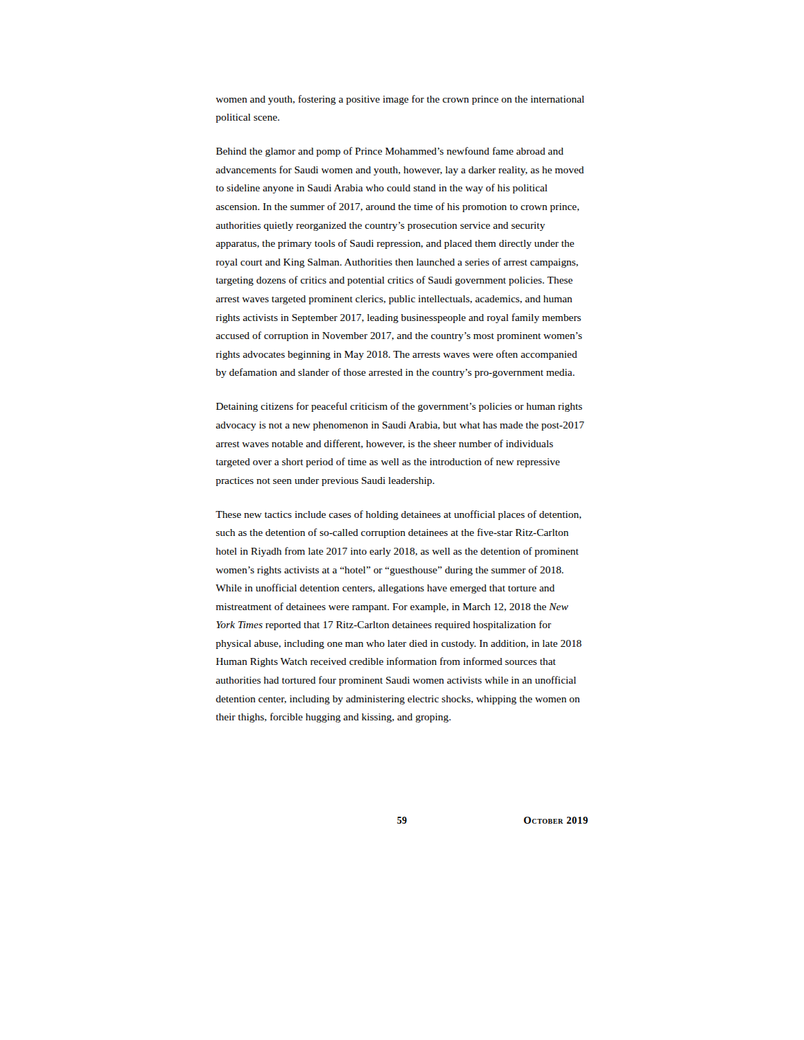women and youth, fostering a positive image for the crown prince on the international political scene.
Behind the glamor and pomp of Prince Mohammed’s newfound fame abroad and advancements for Saudi women and youth, however, lay a darker reality, as he moved to sideline anyone in Saudi Arabia who could stand in the way of his political ascension. In the summer of 2017, around the time of his promotion to crown prince, authorities quietly reorganized the country’s prosecution service and security apparatus, the primary tools of Saudi repression, and placed them directly under the royal court and King Salman. Authorities then launched a series of arrest campaigns, targeting dozens of critics and potential critics of Saudi government policies. These arrest waves targeted prominent clerics, public intellectuals, academics, and human rights activists in September 2017, leading businesspeople and royal family members accused of corruption in November 2017, and the country’s most prominent women’s rights advocates beginning in May 2018. The arrests waves were often accompanied by defamation and slander of those arrested in the country’s pro-government media.
Detaining citizens for peaceful criticism of the government’s policies or human rights advocacy is not a new phenomenon in Saudi Arabia, but what has made the post-2017 arrest waves notable and different, however, is the sheer number of individuals targeted over a short period of time as well as the introduction of new repressive practices not seen under previous Saudi leadership.
These new tactics include cases of holding detainees at unofficial places of detention, such as the detention of so-called corruption detainees at the five-star Ritz-Carlton hotel in Riyadh from late 2017 into early 2018, as well as the detention of prominent women’s rights activists at a “hotel” or “guesthouse” during the summer of 2018. While in unofficial detention centers, allegations have emerged that torture and mistreatment of detainees were rampant. For example, in March 12, 2018 the New York Times reported that 17 Ritz-Carlton detainees required hospitalization for physical abuse, including one man who later died in custody. In addition, in late 2018 Human Rights Watch received credible information from informed sources that authorities had tortured four prominent Saudi women activists while in an unofficial detention center, including by administering electric shocks, whipping the women on their thighs, forcible hugging and kissing, and groping.
59 October 2019